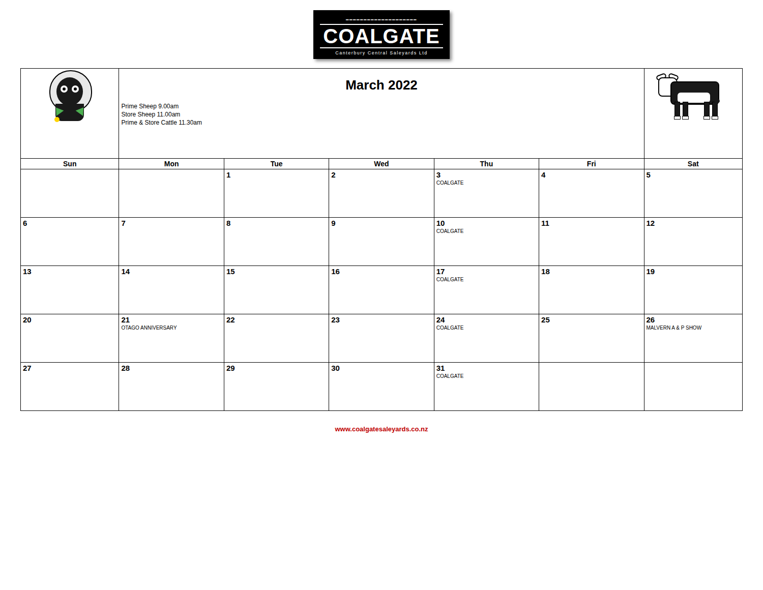━━━━━━━━━━━━━━━━━━━━ COALGATE Canterbury Central Saleyards Ltd
| | March 2022 Prime Sheep 9.00am Store Sheep 11.00am Prime & Store Cattle 11.30am | |
| Sun | Mon | Tue | Wed | Thu | Fri | Sat |
| | | 1 | 2 | 3 COALGATE | 4 | 5 |
| 6 | 7 | 8 | 9 | 10 COALGATE | 11 | 12 |
| 13 | 14 | 15 | 16 | 17 COALGATE | 18 | 19 |
| 20 | 21 OTAGO ANNIVERSARY | 22 | 23 | 24 COALGATE | 25 | 26 MALVERN A & P SHOW |
| 27 | 28 | 29 | 30 | 31 COALGATE | | |
www.coalgatesaleyards.co.nz